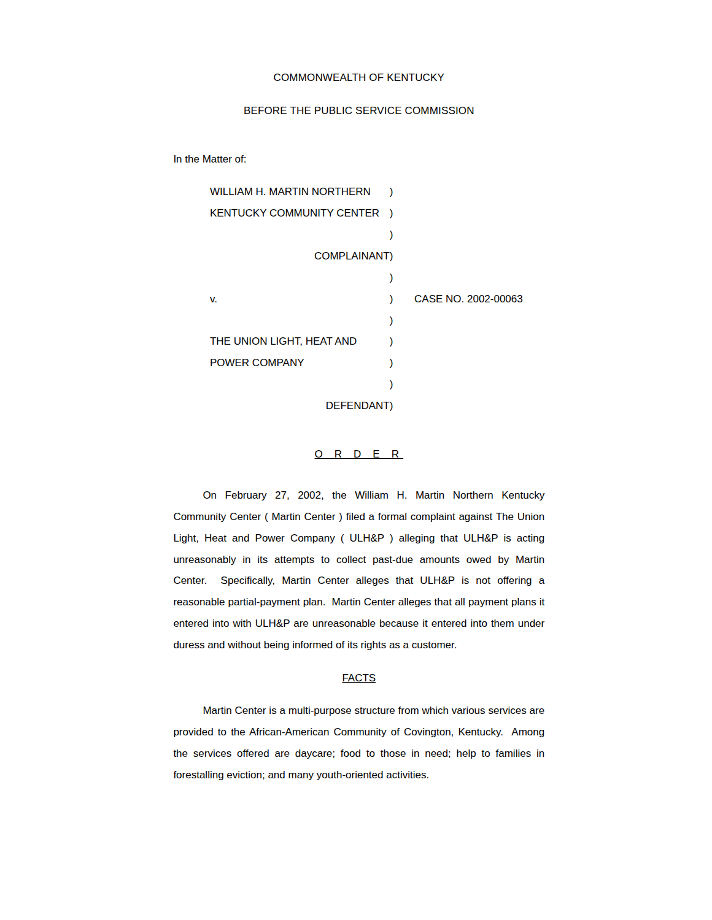COMMONWEALTH OF KENTUCKY
BEFORE THE PUBLIC SERVICE COMMISSION
In the Matter of:
| WILLIAM H. MARTIN NORTHERN | ) | |
| KENTUCKY COMMUNITY CENTER | ) | |
| | ) | |
| COMPLAINANT | ) | |
| | ) | |
| v. | ) | CASE NO. 2002-00063 |
| | ) | |
| THE UNION LIGHT, HEAT AND | ) | |
| POWER COMPANY | ) | |
| | ) | |
| DEFENDANT | ) | |
O R D E R
On February 27, 2002, the William H. Martin Northern Kentucky Community Center ( Martin Center ) filed a formal complaint against The Union Light, Heat and Power Company ( ULH&P ) alleging that ULH&P is acting unreasonably in its attempts to collect past-due amounts owed by Martin Center. Specifically, Martin Center alleges that ULH&P is not offering a reasonable partial-payment plan. Martin Center alleges that all payment plans it entered into with ULH&P are unreasonable because it entered into them under duress and without being informed of its rights as a customer.
FACTS
Martin Center is a multi-purpose structure from which various services are provided to the African-American Community of Covington, Kentucky. Among the services offered are daycare; food to those in need; help to families in forestalling eviction; and many youth-oriented activities.